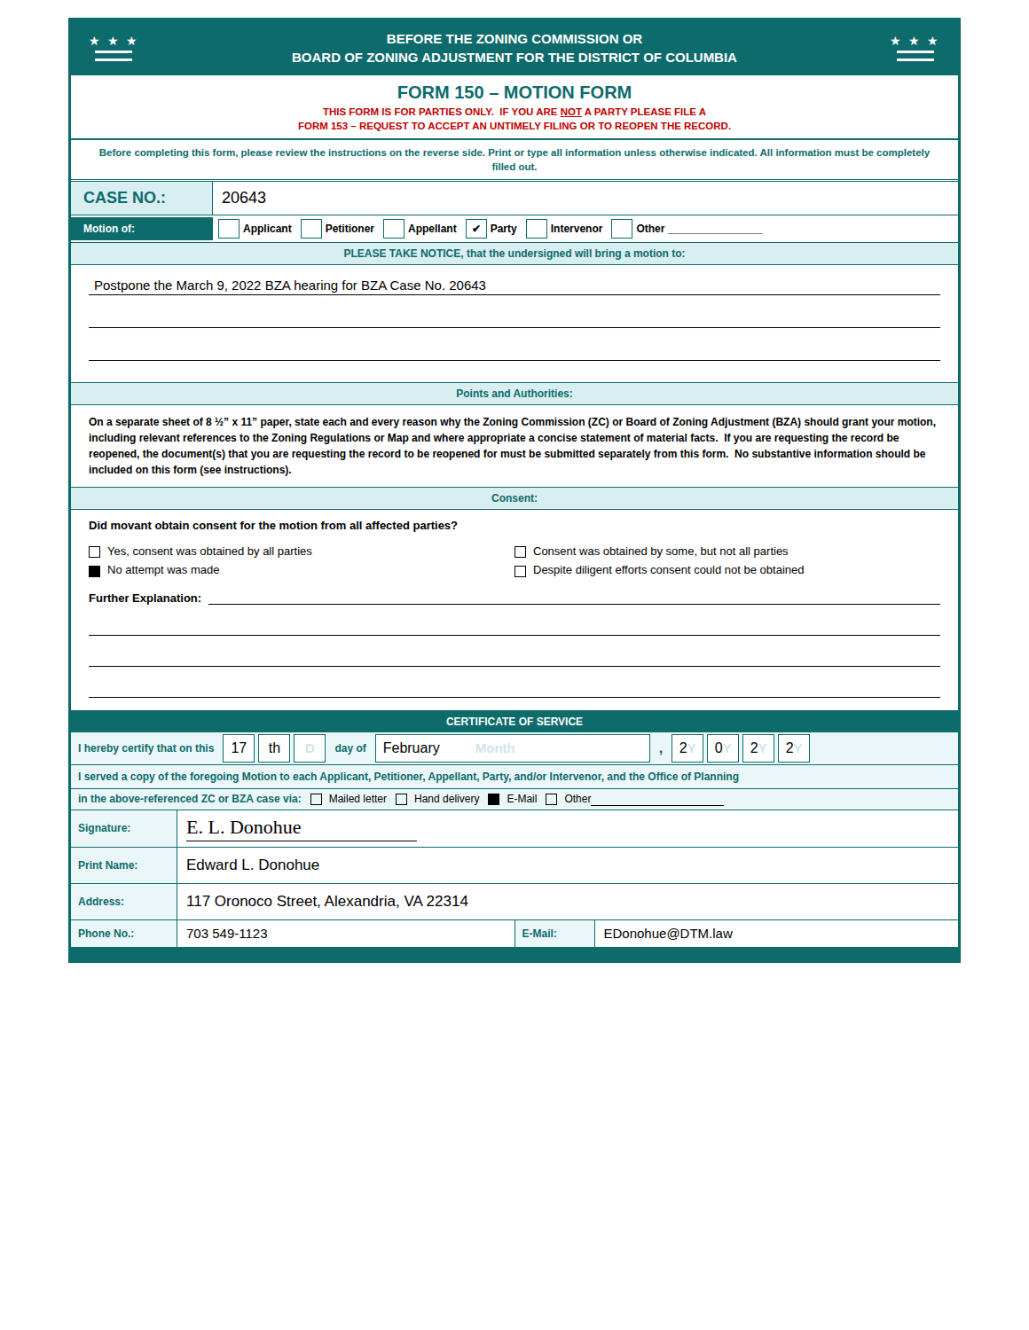★ ★ ★
BEFORE THE ZONING COMMISSION OR
BOARD OF ZONING ADJUSTMENT FOR THE DISTRICT OF COLUMBIA
★ ★ ★
FORM 150 – MOTION FORM
THIS FORM IS FOR PARTIES ONLY. IF YOU ARE NOT A PARTY PLEASE FILE A
FORM 153 – REQUEST TO ACCEPT AN UNTIMELY FILING OR TO REOPEN THE RECORD.
Before completing this form, please review the instructions on the reverse side. Print or type all information unless otherwise indicated. All information must be completely filled out.
CASE NO.:
20643
Motion of:
Applicant
Petitioner
Appellant
✔Party
Intervenor
Other ________________
PLEASE TAKE NOTICE, that the undersigned will bring a motion to:
Postpone the March 9, 2022 BZA hearing for BZA Case No. 20643
Points and Authorities:
On a separate sheet of 8 ½” x 11” paper, state each and every reason why the Zoning Commission (ZC) or Board of Zoning Adjustment (BZA) should grant your motion, including relevant references to the Zoning Regulations or Map and where appropriate a concise statement of material facts. If you are requesting the record be reopened, the document(s) that you are requesting the record to be reopened for must be submitted separately from this form. No substantive information should be included on this form (see instructions).
Consent:
Did movant obtain consent for the motion from all affected parties?
Yes, consent was obtained by all parties
Consent was obtained by some, but not all parties
No attempt was made
Despite diligent efforts consent could not be obtained
Further Explanation:
CERTIFICATE OF SERVICE
I hereby certify that on this
17
th
D
day of
February Month
,
2Y
0Y
2Y
2Y
I served a copy of the foregoing Motion to each Applicant, Petitioner, Appellant, Party, and/or Intervenor, and the Office of Planning
in the above-referenced ZC or BZA case via:
Mailed letter
Hand delivery
E-Mail
Other
Signature:
E. L. Donohue
Print Name:
Edward L. Donohue
Address:
117 Oronoco Street, Alexandria, VA 22314
Phone No.:
703 549-1123
E-Mail:
EDonohue@DTM.law